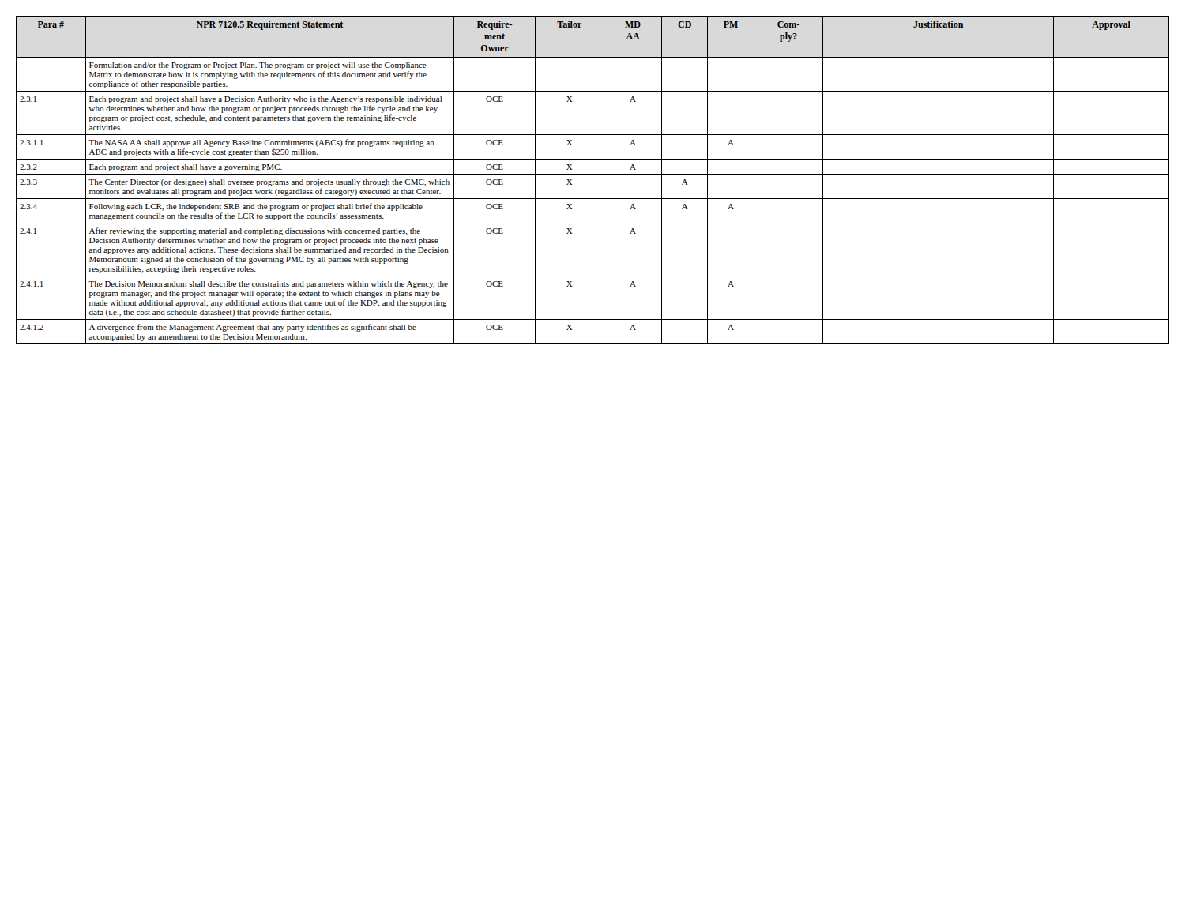| Para # | NPR 7120.5 Requirement Statement | Require- ment Owner | Tailor | MD AA | CD | PM | Com- ply? | Justification | Approval |
| --- | --- | --- | --- | --- | --- | --- | --- | --- | --- |
| | Formulation and/or the Program or Project Plan. The program or project will use the Compliance Matrix to demonstrate how it is complying with the requirements of this document and verify the compliance of other responsible parties. | | | | | | | | |
| 2.3.1 | Each program and project shall have a Decision Authority who is the Agency’s responsible individual who determines whether and how the program or project proceeds through the life cycle and the key program or project cost, schedule, and content parameters that govern the remaining life-cycle activities. | OCE | X | A | | | | | |
| 2.3.1.1 | The NASA AA shall approve all Agency Baseline Commitments (ABCs) for programs requiring an ABC and projects with a life-cycle cost greater than $250 million. | OCE | X | A | | A | | | |
| 2.3.2 | Each program and project shall have a governing PMC. | OCE | X | A | | | | | |
| 2.3.3 | The Center Director (or designee) shall oversee programs and projects usually through the CMC, which monitors and evaluates all program and project work (regardless of category) executed at that Center. | OCE | X | | A | | | | |
| 2.3.4 | Following each LCR, the independent SRB and the program or project shall brief the applicable management councils on the results of the LCR to support the councils’ assessments. | OCE | X | A | A | A | | | |
| 2.4.1 | After reviewing the supporting material and completing discussions with concerned parties, the Decision Authority determines whether and how the program or project proceeds into the next phase and approves any additional actions. These decisions shall be summarized and recorded in the Decision Memorandum signed at the conclusion of the governing PMC by all parties with supporting responsibilities, accepting their respective roles. | OCE | X | A | | | | | |
| 2.4.1.1 | The Decision Memorandum shall describe the constraints and parameters within which the Agency, the program manager, and the project manager will operate; the extent to which changes in plans may be made without additional approval; any additional actions that came out of the KDP; and the supporting data (i.e., the cost and schedule datasheet) that provide further details. | OCE | X | A | | A | | | |
| 2.4.1.2 | A divergence from the Management Agreement that any party identifies as significant shall be accompanied by an amendment to the Decision Memorandum. | OCE | X | A | | A | | | |